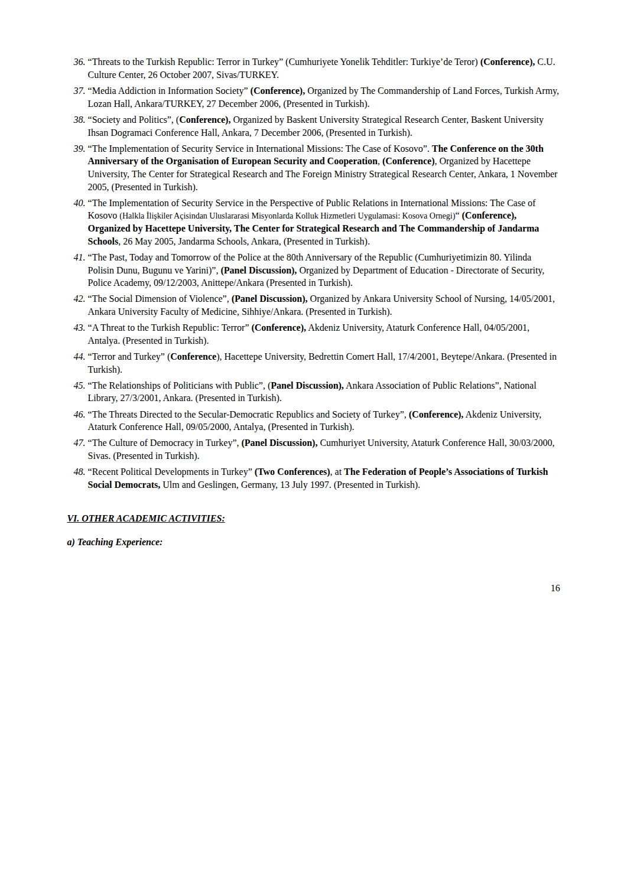“Threats to the Turkish Republic: Terror in Turkey” (Cumhuriyete Yonelik Tehditler: Turkiye’de Teror) (Conference), C.U. Culture Center, 26 October 2007, Sivas/TURKEY.
“Media Addiction in Information Society” (Conference), Organized by The Commandership of Land Forces, Turkish Army, Lozan Hall, Ankara/TURKEY, 27 December 2006, (Presented in Turkish).
“Society and Politics”, (Conference), Organized by Baskent University Strategical Research Center, Baskent University Ihsan Dogramaci Conference Hall, Ankara, 7 December 2006, (Presented in Turkish).
“The Implementation of Security Service in International Missions: The Case of Kosovo”. The Conference on the 30th Anniversary of the Organisation of European Security and Cooperation, (Conference), Organized by Hacettepe University, The Center for Strategical Research and The Foreign Ministry Strategical Research Center, Ankara, 1 November 2005, (Presented in Turkish).
“The Implementation of Security Service in the Perspective of Public Relations in International Missions: The Case of Kosovo (Halkla İlişkiler Açisindan Uluslararasi Misyonlarda Kolluk Hizmetleri Uygulamasi: Kosova Ornegi)“ (Conference), Organized by Hacettepe University, The Center for Strategical Research and The Commandership of Jandarma Schools, 26 May 2005, Jandarma Schools, Ankara, (Presented in Turkish).
“The Past, Today and Tomorrow of the Police at the 80th Anniversary of the Republic (Cumhuriyetimizin 80. Yilinda Polisin Dunu, Bugunu ve Yarini)”, (Panel Discussion), Organized by Department of Education - Directorate of Security, Police Academy, 09/12/2003, Anittepe/Ankara (Presented in Turkish).
“The Social Dimension of Violence”, (Panel Discussion), Organized by Ankara University School of Nursing, 14/05/2001, Ankara University Faculty of Medicine, Sihhiye/Ankara. (Presented in Turkish).
“A Threat to the Turkish Republic: Terror” (Conference), Akdeniz University, Ataturk Conference Hall, 04/05/2001, Antalya. (Presented in Turkish).
“Terror and Turkey” (Conference), Hacettepe University, Bedrettin Comert Hall, 17/4/2001, Beytepe/Ankara. (Presented in Turkish).
“The Relationships of Politicians with Public”, (Panel Discussion), Ankara Association of Public Relations”, National Library, 27/3/2001, Ankara. (Presented in Turkish).
“The Threats Directed to the Secular-Democratic Republics and Society of Turkey”, (Conference), Akdeniz University, Ataturk Conference Hall, 09/05/2000, Antalya, (Presented in Turkish).
“The Culture of Democracy in Turkey”, (Panel Discussion), Cumhuriyet University, Ataturk Conference Hall, 30/03/2000, Sivas. (Presented in Turkish).
“Recent Political Developments in Turkey” (Two Conferences), at The Federation of People’s Associations of Turkish Social Democrats, Ulm and Geslingen, Germany, 13 July 1997. (Presented in Turkish).
VI. OTHER ACADEMIC ACTIVITIES:
a) Teaching Experience:
16